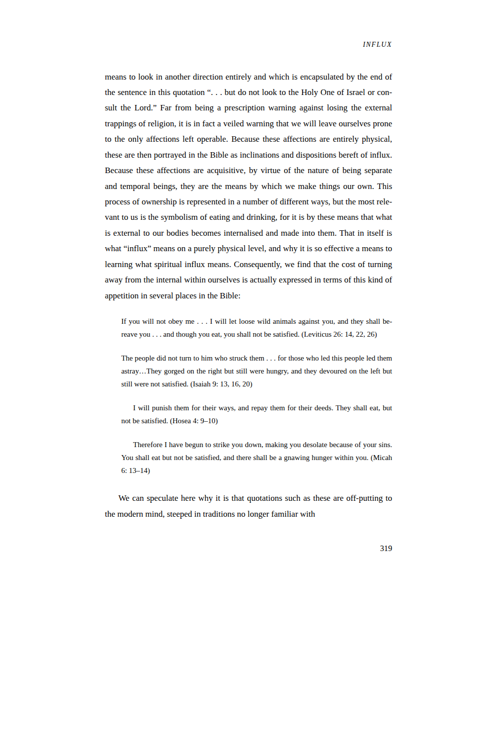INFLUX
means to look in another direction entirely and which is encapsulated by the end of the sentence in this quotation “. . . but do not look to the Holy One of Israel or consult the Lord.” Far from being a prescription warning against losing the external trappings of religion, it is in fact a veiled warning that we will leave ourselves prone to the only affections left operable. Because these affections are entirely physical, these are then portrayed in the Bible as inclinations and dispositions bereft of influx. Because these affections are acquisitive, by virtue of the nature of being separate and temporal beings, they are the means by which we make things our own. This process of ownership is represented in a number of different ways, but the most relevant to us is the symbolism of eating and drinking, for it is by these means that what is external to our bodies becomes internalised and made into them. That in itself is what “influx” means on a purely physical level, and why it is so effective a means to learning what spiritual influx means. Consequently, we find that the cost of turning away from the internal within ourselves is actually expressed in terms of this kind of appetition in several places in the Bible:
If you will not obey me . . . I will let loose wild animals against you, and they shall bereave you . . . and though you eat, you shall not be satisfied. (Leviticus 26: 14, 22, 26)
The people did not turn to him who struck them . . . for those who led this people led them astray…They gorged on the right but still were hungry, and they devoured on the left but still were not satisfied. (Isaiah 9: 13, 16, 20)
I will punish them for their ways, and repay them for their deeds. They shall eat, but not be satisfied. (Hosea 4: 9–10)
Therefore I have begun to strike you down, making you desolate because of your sins. You shall eat but not be satisfied, and there shall be a gnawing hunger within you. (Micah 6: 13–14)
We can speculate here why it is that quotations such as these are off-putting to the modern mind, steeped in traditions no longer familiar with
319